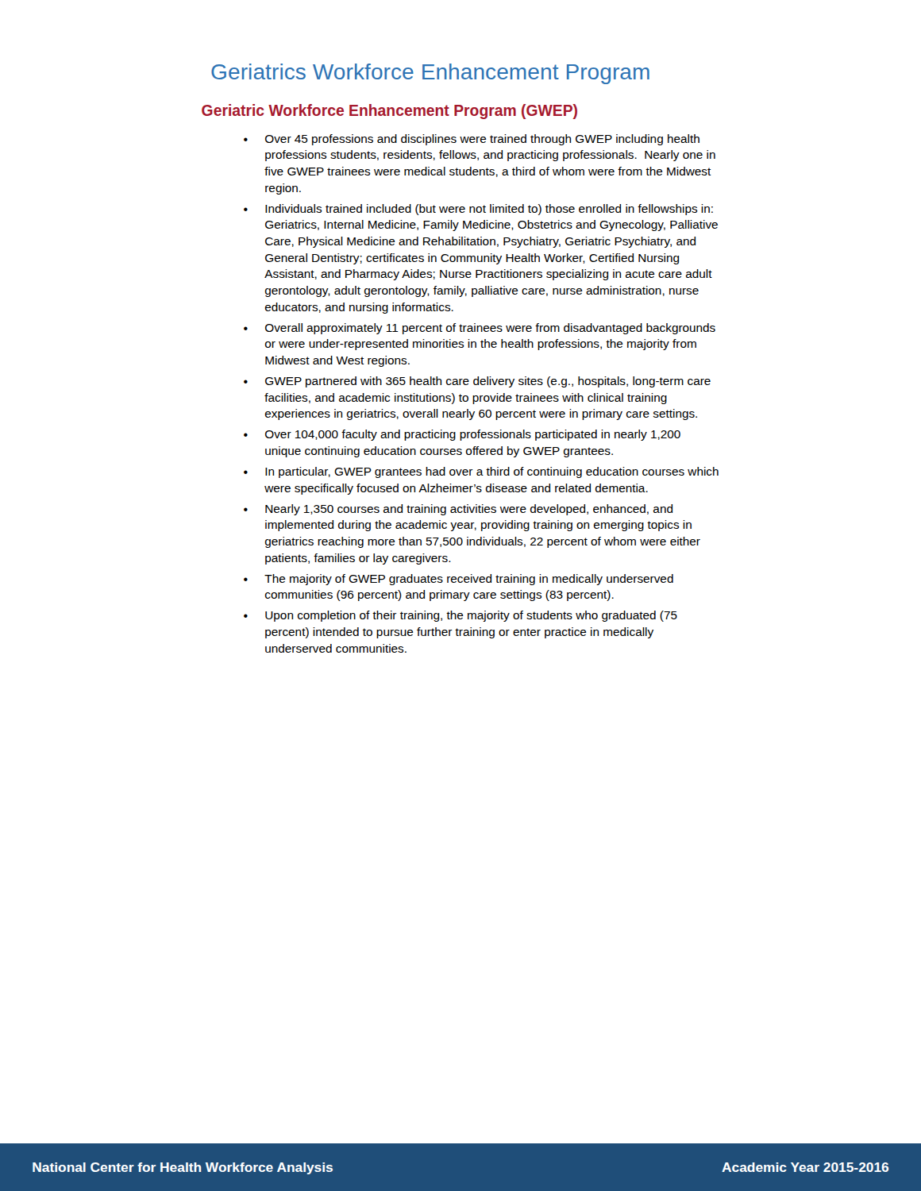Geriatrics Workforce Enhancement Program
Geriatric Workforce Enhancement Program (GWEP)
Over 45 professions and disciplines were trained through GWEP including health professions students, residents, fellows, and practicing professionals. Nearly one in five GWEP trainees were medical students, a third of whom were from the Midwest region.
Individuals trained included (but were not limited to) those enrolled in fellowships in: Geriatrics, Internal Medicine, Family Medicine, Obstetrics and Gynecology, Palliative Care, Physical Medicine and Rehabilitation, Psychiatry, Geriatric Psychiatry, and General Dentistry; certificates in Community Health Worker, Certified Nursing Assistant, and Pharmacy Aides; Nurse Practitioners specializing in acute care adult gerontology, adult gerontology, family, palliative care, nurse administration, nurse educators, and nursing informatics.
Overall approximately 11 percent of trainees were from disadvantaged backgrounds or were under-represented minorities in the health professions, the majority from Midwest and West regions.
GWEP partnered with 365 health care delivery sites (e.g., hospitals, long-term care facilities, and academic institutions) to provide trainees with clinical training experiences in geriatrics, overall nearly 60 percent were in primary care settings.
Over 104,000 faculty and practicing professionals participated in nearly 1,200 unique continuing education courses offered by GWEP grantees.
In particular, GWEP grantees had over a third of continuing education courses which were specifically focused on Alzheimer’s disease and related dementia.
Nearly 1,350 courses and training activities were developed, enhanced, and implemented during the academic year, providing training on emerging topics in geriatrics reaching more than 57,500 individuals, 22 percent of whom were either patients, families or lay caregivers.
The majority of GWEP graduates received training in medically underserved communities (96 percent) and primary care settings (83 percent).
Upon completion of their training, the majority of students who graduated (75 percent) intended to pursue further training or enter practice in medically underserved communities.
National Center for Health Workforce Analysis
Academic Year 2015-2016